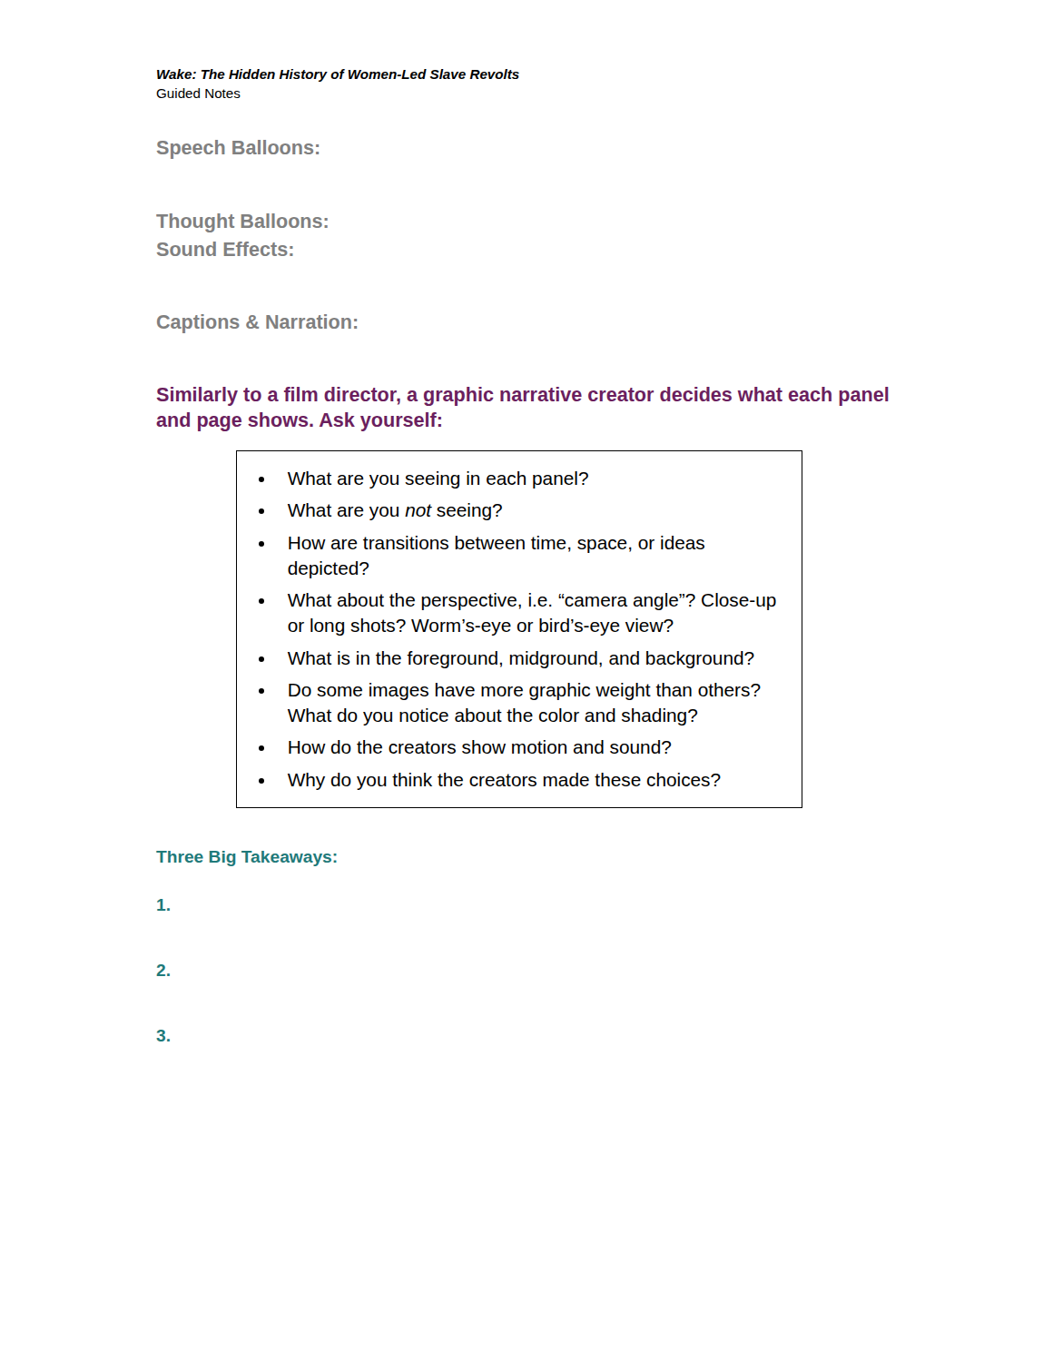Wake: The Hidden History of Women-Led Slave Revolts
Guided Notes
Speech Balloons:
Thought Balloons:
Sound Effects:
Captions & Narration:
Similarly to a film director, a graphic narrative creator decides what each panel and page shows. Ask yourself:
What are you seeing in each panel?
What are you not seeing?
How are transitions between time, space, or ideas depicted?
What about the perspective, i.e. “camera angle”? Close-up or long shots? Worm’s-eye or bird’s-eye view?
What is in the foreground, midground, and background?
Do some images have more graphic weight than others? What do you notice about the color and shading?
How do the creators show motion and sound?
Why do you think the creators made these choices?
Three Big Takeaways: